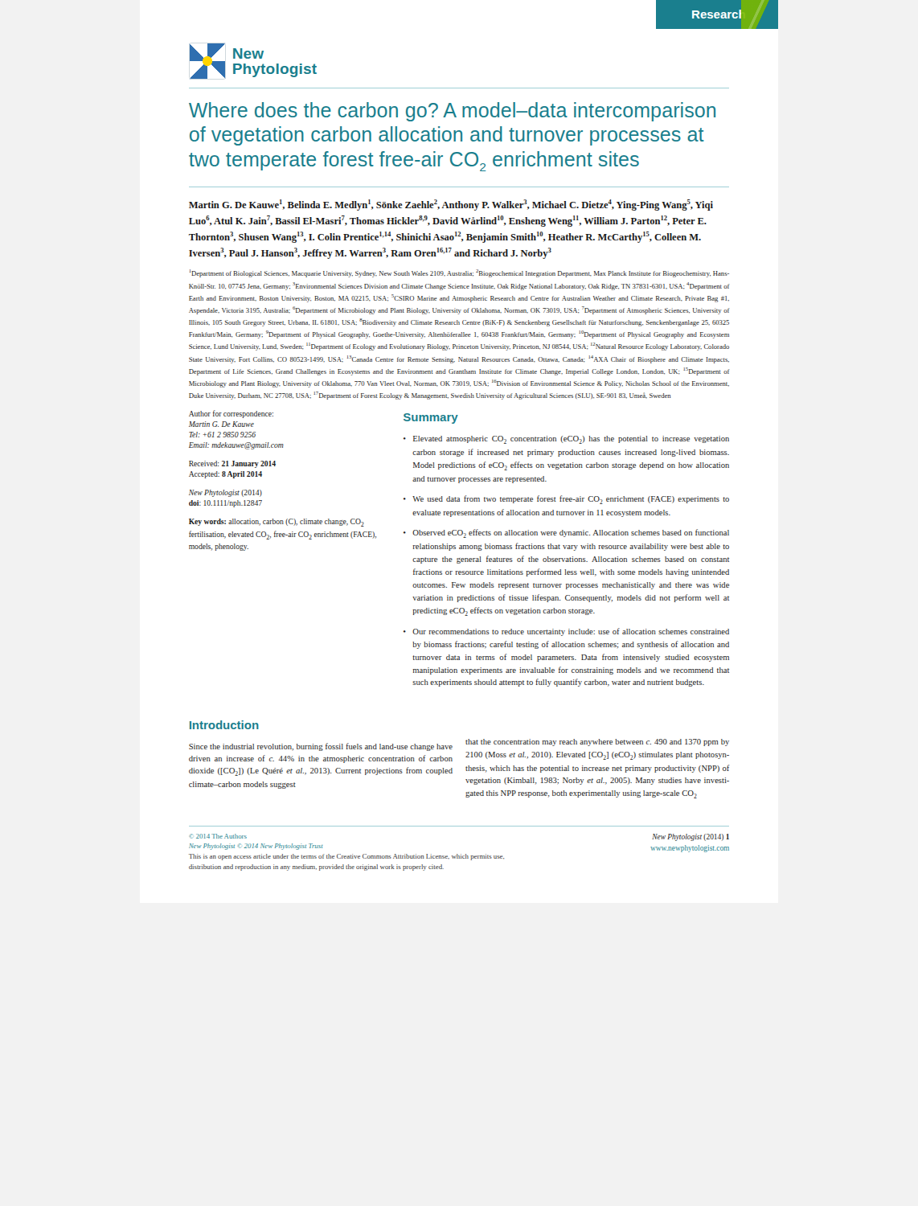New Phytologist
Research
Where does the carbon go? A model–data intercomparison of vegetation carbon allocation and turnover processes at two temperate forest free-air CO2 enrichment sites
Martin G. De Kauwe1, Belinda E. Medlyn1, Sönke Zaehle2, Anthony P. Walker3, Michael C. Dietze4, Ying-Ping Wang5, Yiqi Luo6, Atul K. Jain7, Bassil El-Masri7, Thomas Hickler8,9, David Wårlind10, Ensheng Weng11, William J. Parton12, Peter E. Thornton3, Shusen Wang13, I. Colin Prentice1,14, Shinichi Asao12, Benjamin Smith10, Heather R. McCarthy15, Colleen M. Iversen3, Paul J. Hanson3, Jeffrey M. Warren3, Ram Oren16,17 and Richard J. Norby3
1Department of Biological Sciences, Macquarie University, Sydney, New South Wales 2109, Australia; 2Biogeochemical Integration Department, Max Planck Institute for Biogeochemistry, Hans-Knöll-Str. 10, 07745 Jena, Germany; 3Environmental Sciences Division and Climate Change Science Institute, Oak Ridge National Laboratory, Oak Ridge, TN 37831-6301, USA; 4Department of Earth and Environment, Boston University, Boston, MA 02215, USA; 5CSIRO Marine and Atmospheric Research and Centre for Australian Weather and Climate Research, Private Bag #1, Aspendale, Victoria 3195, Australia; 6Department of Microbiology and Plant Biology, University of Oklahoma, Norman, OK 73019, USA; 7Department of Atmospheric Sciences, University of Illinois, 105 South Gregory Street, Urbana, IL 61801, USA; 8Biodiversity and Climate Research Centre (BiK-F) & Senckenberg Gesellschaft für Naturforschung, Senckenberganlage 25, 60325 Frankfurt/Main, Germany; 9Department of Physical Geography, Goethe-University, Altenhöferallee 1, 60438 Frankfurt/Main, Germany; 10Department of Physical Geography and Ecosystem Science, Lund University, Lund, Sweden; 11Department of Ecology and Evolutionary Biology, Princeton University, Princeton, NJ 08544, USA; 12Natural Resource Ecology Laboratory, Colorado State University, Fort Collins, CO 80523-1499, USA; 13Canada Centre for Remote Sensing, Natural Resources Canada, Ottawa, Canada; 14AXA Chair of Biosphere and Climate Impacts, Department of Life Sciences, Grand Challenges in Ecosystems and the Environment and Grantham Institute for Climate Change, Imperial College London, London, UK; 15Department of Microbiology and Plant Biology, University of Oklahoma, 770 Van Vleet Oval, Norman, OK 73019, USA; 16Division of Environmental Science & Policy, Nicholas School of the Environment, Duke University, Durham, NC 27708, USA; 17Department of Forest Ecology & Management, Swedish University of Agricultural Sciences (SLU), SE-901 83, Umeå, Sweden
Author for correspondence:
Martin G. De Kauwe
Tel: +61 2 9850 9256
Email: mdekauwe@gmail.com
Received: 21 January 2014
Accepted: 8 April 2014
New Phytologist (2014)
doi: 10.1111/nph.12847
Key words: allocation, carbon (C), climate change, CO2 fertilisation, elevated CO2, free-air CO2 enrichment (FACE), models, phenology.
Summary
Elevated atmospheric CO2 concentration (eCO2) has the potential to increase vegetation carbon storage if increased net primary production causes increased long-lived biomass. Model predictions of eCO2 effects on vegetation carbon storage depend on how allocation and turnover processes are represented.
We used data from two temperate forest free-air CO2 enrichment (FACE) experiments to evaluate representations of allocation and turnover in 11 ecosystem models.
Observed eCO2 effects on allocation were dynamic. Allocation schemes based on functional relationships among biomass fractions that vary with resource availability were best able to capture the general features of the observations. Allocation schemes based on constant fractions or resource limitations performed less well, with some models having unintended outcomes. Few models represent turnover processes mechanistically and there was wide variation in predictions of tissue lifespan. Consequently, models did not perform well at predicting eCO2 effects on vegetation carbon storage.
Our recommendations to reduce uncertainty include: use of allocation schemes constrained by biomass fractions; careful testing of allocation schemes; and synthesis of allocation and turnover data in terms of model parameters. Data from intensively studied ecosystem manipulation experiments are invaluable for constraining models and we recommend that such experiments should attempt to fully quantify carbon, water and nutrient budgets.
Introduction
Since the industrial revolution, burning fossil fuels and land-use change have driven an increase of c. 44% in the atmospheric concentration of carbon dioxide ([CO2]) (Le Quéré et al., 2013). Current projections from coupled climate–carbon models suggest
that the concentration may reach anywhere between c. 490 and 1370 ppm by 2100 (Moss et al., 2010). Elevated [CO2] (eCO2) stimulates plant photosynthesis, which has the potential to increase net primary productivity (NPP) of vegetation (Kimball, 1983; Norby et al., 2005). Many studies have investigated this NPP response, both experimentally using large-scale CO2
© 2014 The Authors
New Phytologist © 2014 New Phytologist Trust
This is an open access article under the terms of the Creative Commons Attribution License, which permits use, distribution and reproduction in any medium, provided the original work is properly cited.
New Phytologist (2014) 1
www.newphytologist.com